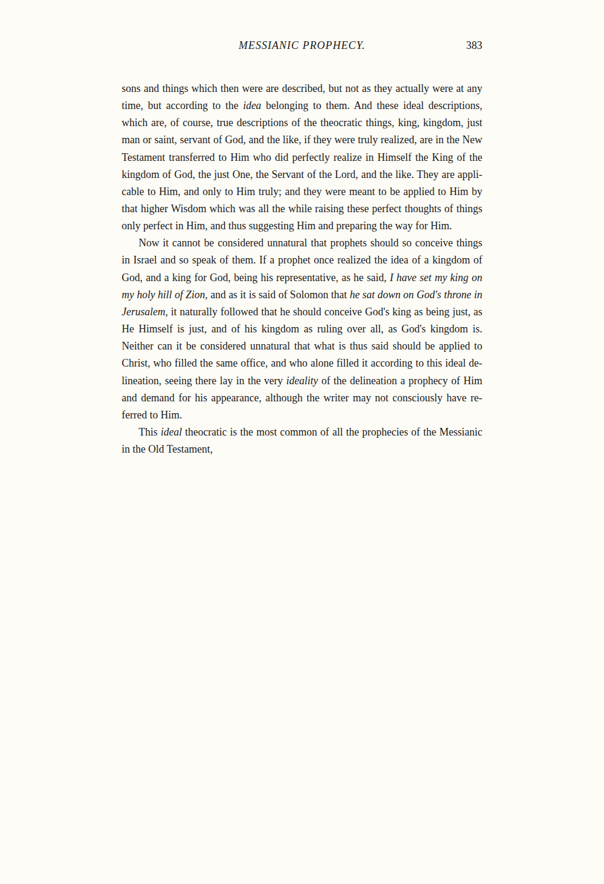MESSIANIC PROPHECY. 383
sons and things which then were are described, but not as they actually were at any time, but according to the idea belonging to them. And these ideal descriptions, which are, of course, true descriptions of the theocratic things, king, kingdom, just man or saint, servant of God, and the like, if they were truly realized, are in the New Testament transferred to Him who did perfectly realize in Himself the King of the kingdom of God, the just One, the Servant of the Lord, and the like. They are applicable to Him, and only to Him truly; and they were meant to be applied to Him by that higher Wisdom which was all the while raising these perfect thoughts of things only perfect in Him, and thus suggesting Him and preparing the way for Him.
Now it cannot be considered unnatural that prophets should so conceive things in Israel and so speak of them. If a prophet once realized the idea of a kingdom of God, and a king for God, being his representative, as he said, I have set my king on my holy hill of Zion, and as it is said of Solomon that he sat down on God's throne in Jerusalem, it naturally followed that he should conceive God's king as being just, as He Himself is just, and of his kingdom as ruling over all, as God's kingdom is. Neither can it be considered unnatural that what is thus said should be applied to Christ, who filled the same office, and who alone filled it according to this ideal delineation, seeing there lay in the very ideality of the delineation a prophecy of Him and demand for his appearance, although the writer may not consciously have referred to Him.
This ideal theocratic is the most common of all the prophecies of the Messianic in the Old Testament,